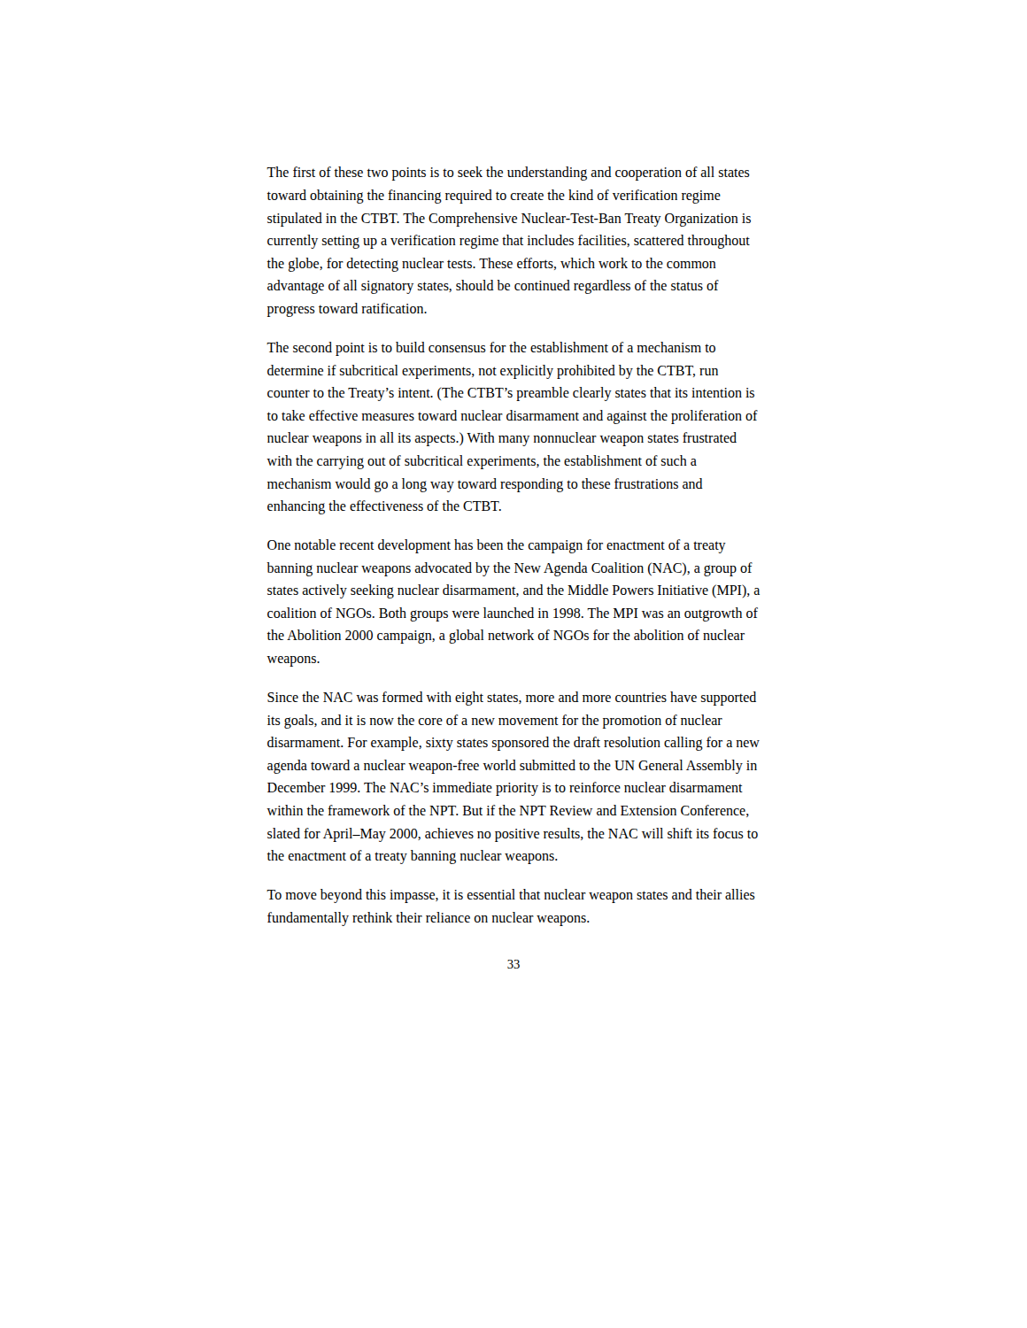The first of these two points is to seek the understanding and cooperation of all states toward obtaining the financing required to create the kind of verification regime stipulated in the CTBT. The Comprehensive Nuclear-Test-Ban Treaty Organization is currently setting up a verification regime that includes facilities, scattered throughout the globe, for detecting nuclear tests. These efforts, which work to the common advantage of all signatory states, should be continued regardless of the status of progress toward ratification.
The second point is to build consensus for the establishment of a mechanism to determine if subcritical experiments, not explicitly prohibited by the CTBT, run counter to the Treaty’s intent. (The CTBT’s preamble clearly states that its intention is to take effective measures toward nuclear disarmament and against the proliferation of nuclear weapons in all its aspects.) With many nonnuclear weapon states frustrated with the carrying out of subcritical experiments, the establishment of such a mechanism would go a long way toward responding to these frustrations and enhancing the effectiveness of the CTBT.
One notable recent development has been the campaign for enactment of a treaty banning nuclear weapons advocated by the New Agenda Coalition (NAC), a group of states actively seeking nuclear disarmament, and the Middle Powers Initiative (MPI), a coalition of NGOs. Both groups were launched in 1998. The MPI was an outgrowth of the Abolition 2000 campaign, a global network of NGOs for the abolition of nuclear weapons.
Since the NAC was formed with eight states, more and more countries have supported its goals, and it is now the core of a new movement for the promotion of nuclear disarmament. For example, sixty states sponsored the draft resolution calling for a new agenda toward a nuclear weapon-free world submitted to the UN General Assembly in December 1999. The NAC’s immediate priority is to reinforce nuclear disarmament within the framework of the NPT. But if the NPT Review and Extension Conference, slated for April–May 2000, achieves no positive results, the NAC will shift its focus to the enactment of a treaty banning nuclear weapons.
To move beyond this impasse, it is essential that nuclear weapon states and their allies fundamentally rethink their reliance on nuclear weapons.
33